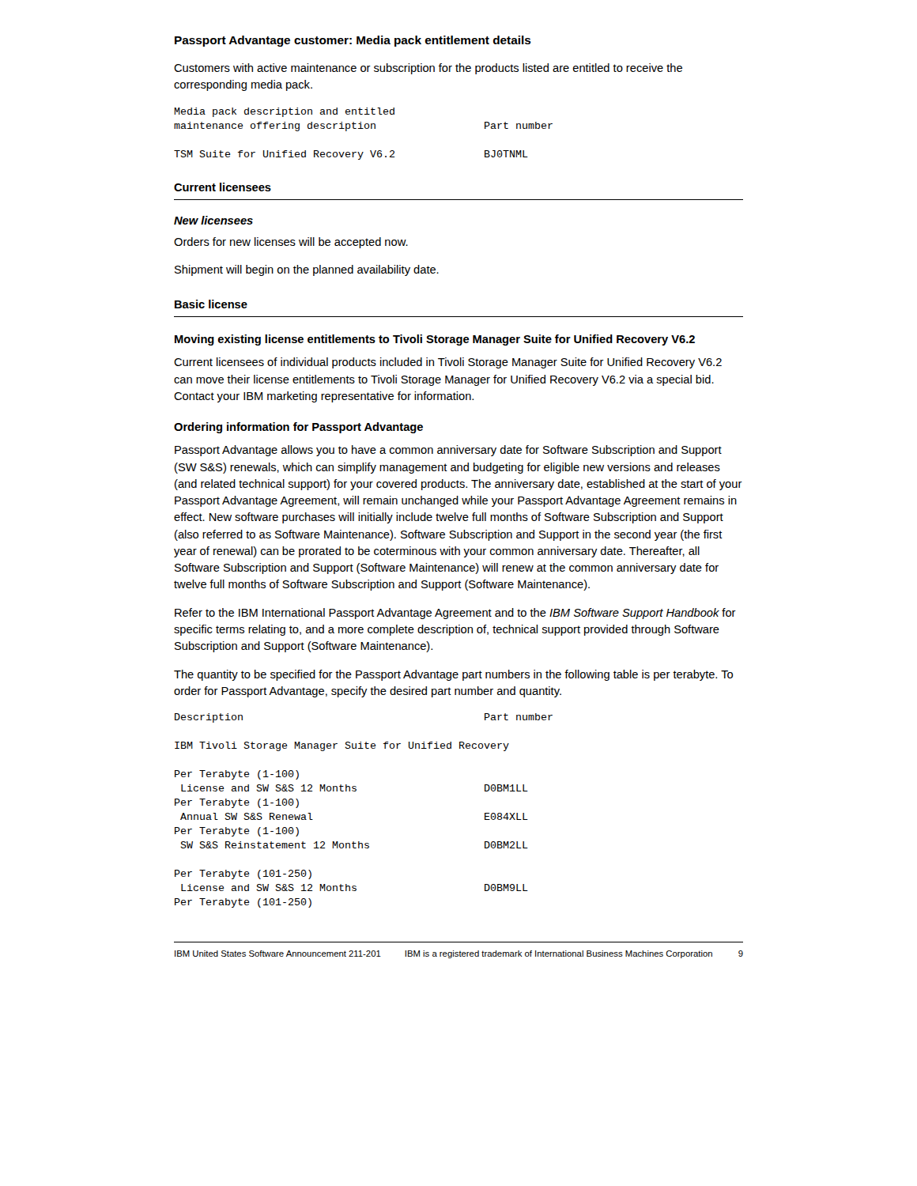Passport Advantage customer: Media pack entitlement details
Customers with active maintenance or subscription for the products listed are entitled to receive the corresponding media pack.
Media pack description and entitled
maintenance offering description                 Part number

TSM Suite for Unified Recovery V6.2              BJ0TNML
Current licensees
New licensees
Orders for new licenses will be accepted now.
Shipment will begin on the planned availability date.
Basic license
Moving existing license entitlements to Tivoli Storage Manager Suite for Unified Recovery V6.2
Current licensees of individual products included in Tivoli Storage Manager Suite for Unified Recovery V6.2 can move their license entitlements to Tivoli Storage Manager for Unified Recovery V6.2 via a special bid. Contact your IBM marketing representative for information.
Ordering information for Passport Advantage
Passport Advantage allows you to have a common anniversary date for Software Subscription and Support (SW S&S) renewals, which can simplify management and budgeting for eligible new versions and releases (and related technical support) for your covered products. The anniversary date, established at the start of your Passport Advantage Agreement, will remain unchanged while your Passport Advantage Agreement remains in effect. New software purchases will initially include twelve full months of Software Subscription and Support (also referred to as Software Maintenance). Software Subscription and Support in the second year (the first year of renewal) can be prorated to be coterminous with your common anniversary date. Thereafter, all Software Subscription and Support (Software Maintenance) will renew at the common anniversary date for twelve full months of Software Subscription and Support (Software Maintenance).
Refer to the IBM International Passport Advantage Agreement and to the IBM Software Support Handbook for specific terms relating to, and a more complete description of, technical support provided through Software Subscription and Support (Software Maintenance).
The quantity to be specified for the Passport Advantage part numbers in the following table is per terabyte. To order for Passport Advantage, specify the desired part number and quantity.
Description                                      Part number

IBM Tivoli Storage Manager Suite for Unified Recovery

Per Terabyte (1-100)
 License and SW S&S 12 Months                    D0BM1LL
Per Terabyte (1-100)
 Annual SW S&S Renewal                           E084XLL
Per Terabyte (1-100)
 SW S&S Reinstatement 12 Months                  D0BM2LL

Per Terabyte (101-250)
 License and SW S&S 12 Months                    D0BM9LL
Per Terabyte (101-250)
IBM United States Software Announcement 211-201 IBM is a registered trademark of International Business Machines Corporation 9